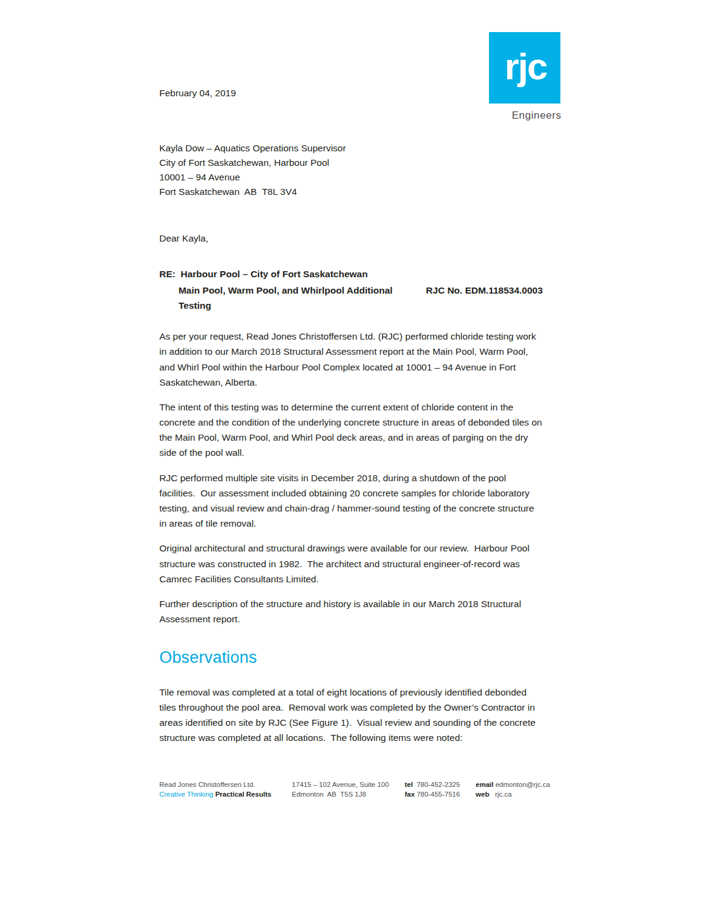rjc
Engineers
February 04, 2019
Kayla Dow – Aquatics Operations Supervisor
City of Fort Saskatchewan, Harbour Pool
10001 – 94 Avenue
Fort Saskatchewan AB T8L 3V4
Dear Kayla,
RE: Harbour Pool – City of Fort Saskatchewan
Main Pool, Warm Pool, and Whirlpool Additional Testing
RJC No. EDM.118534.0003
As per your request, Read Jones Christoffersen Ltd. (RJC) performed chloride testing work in addition to our March 2018 Structural Assessment report at the Main Pool, Warm Pool, and Whirl Pool within the Harbour Pool Complex located at 10001 – 94 Avenue in Fort Saskatchewan, Alberta.
The intent of this testing was to determine the current extent of chloride content in the concrete and the condition of the underlying concrete structure in areas of debonded tiles on the Main Pool, Warm Pool, and Whirl Pool deck areas, and in areas of parging on the dry side of the pool wall.
RJC performed multiple site visits in December 2018, during a shutdown of the pool facilities. Our assessment included obtaining 20 concrete samples for chloride laboratory testing, and visual review and chain-drag / hammer-sound testing of the concrete structure in areas of tile removal.
Original architectural and structural drawings were available for our review. Harbour Pool structure was constructed in 1982. The architect and structural engineer-of-record was Camrec Facilities Consultants Limited.
Further description of the structure and history is available in our March 2018 Structural Assessment report.
Observations
Tile removal was completed at a total of eight locations of previously identified debonded tiles throughout the pool area. Removal work was completed by the Owner’s Contractor in areas identified on site by RJC (See Figure 1). Visual review and sounding of the concrete structure was completed at all locations. The following items were noted:
| Read Jones Christoffersen Ltd. Creative Thinking Practical Results | 17415 – 102 Avenue, Suite 100 Edmonton AB T5S 1J8 | tel 780-452-2325 fax 780-455-7516 | email edmonton@rjc.ca web rjc.ca |